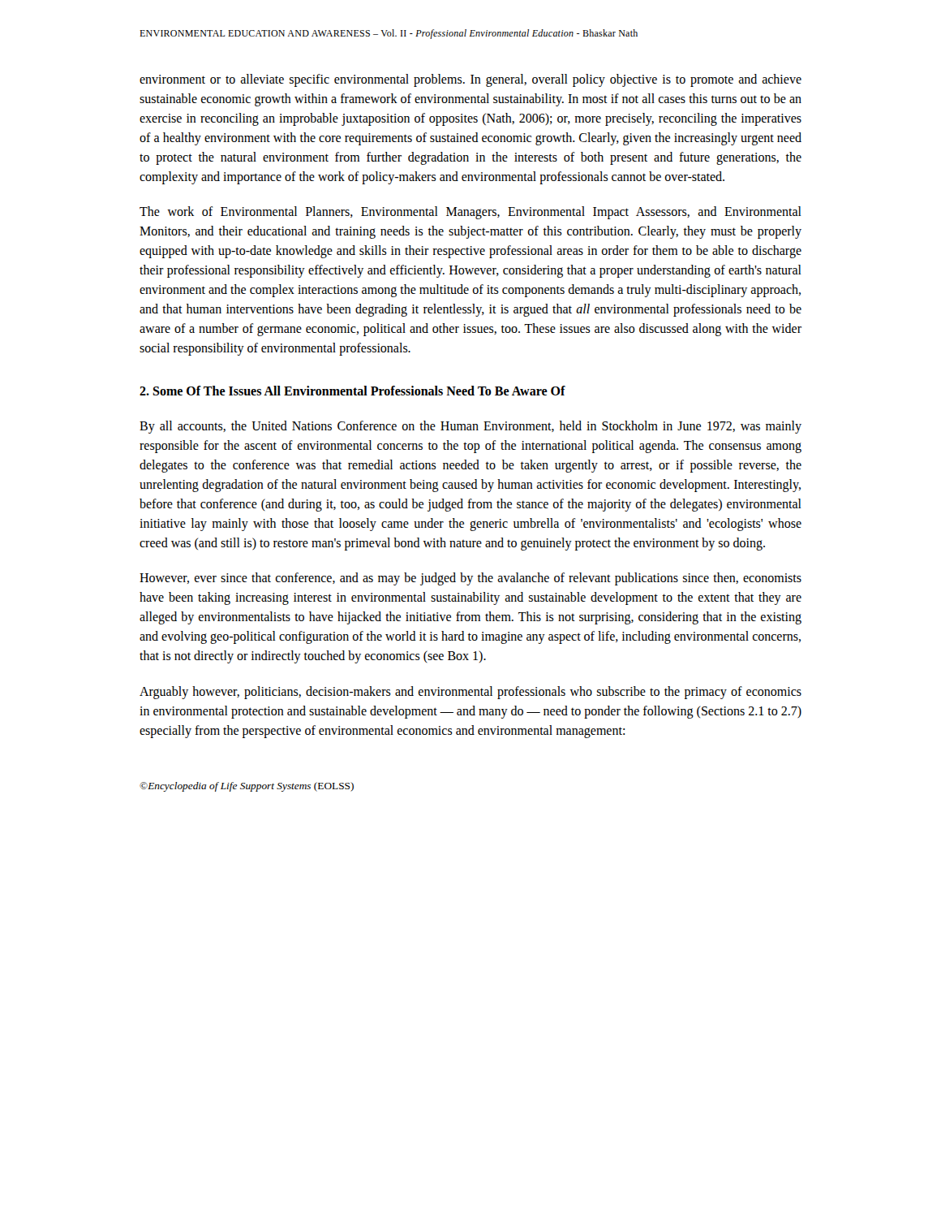ENVIRONMENTAL EDUCATION AND AWARENESS – Vol. II - Professional Environmental Education - Bhaskar Nath
environment or to alleviate specific environmental problems. In general, overall policy objective is to promote and achieve sustainable economic growth within a framework of environmental sustainability. In most if not all cases this turns out to be an exercise in reconciling an improbable juxtaposition of opposites (Nath, 2006); or, more precisely, reconciling the imperatives of a healthy environment with the core requirements of sustained economic growth. Clearly, given the increasingly urgent need to protect the natural environment from further degradation in the interests of both present and future generations, the complexity and importance of the work of policy-makers and environmental professionals cannot be over-stated.
The work of Environmental Planners, Environmental Managers, Environmental Impact Assessors, and Environmental Monitors, and their educational and training needs is the subject-matter of this contribution. Clearly, they must be properly equipped with up-to-date knowledge and skills in their respective professional areas in order for them to be able to discharge their professional responsibility effectively and efficiently. However, considering that a proper understanding of earth's natural environment and the complex interactions among the multitude of its components demands a truly multi-disciplinary approach, and that human interventions have been degrading it relentlessly, it is argued that all environmental professionals need to be aware of a number of germane economic, political and other issues, too. These issues are also discussed along with the wider social responsibility of environmental professionals.
2. Some Of The Issues All Environmental Professionals Need To Be Aware Of
By all accounts, the United Nations Conference on the Human Environment, held in Stockholm in June 1972, was mainly responsible for the ascent of environmental concerns to the top of the international political agenda. The consensus among delegates to the conference was that remedial actions needed to be taken urgently to arrest, or if possible reverse, the unrelenting degradation of the natural environment being caused by human activities for economic development. Interestingly, before that conference (and during it, too, as could be judged from the stance of the majority of the delegates) environmental initiative lay mainly with those that loosely came under the generic umbrella of 'environmentalists' and 'ecologists' whose creed was (and still is) to restore man's primeval bond with nature and to genuinely protect the environment by so doing.
However, ever since that conference, and as may be judged by the avalanche of relevant publications since then, economists have been taking increasing interest in environmental sustainability and sustainable development to the extent that they are alleged by environmentalists to have hijacked the initiative from them. This is not surprising, considering that in the existing and evolving geo-political configuration of the world it is hard to imagine any aspect of life, including environmental concerns, that is not directly or indirectly touched by economics (see Box 1).
Arguably however, politicians, decision-makers and environmental professionals who subscribe to the primacy of economics in environmental protection and sustainable development — and many do — need to ponder the following (Sections 2.1 to 2.7) especially from the perspective of environmental economics and environmental management:
©Encyclopedia of Life Support Systems (EOLSS)